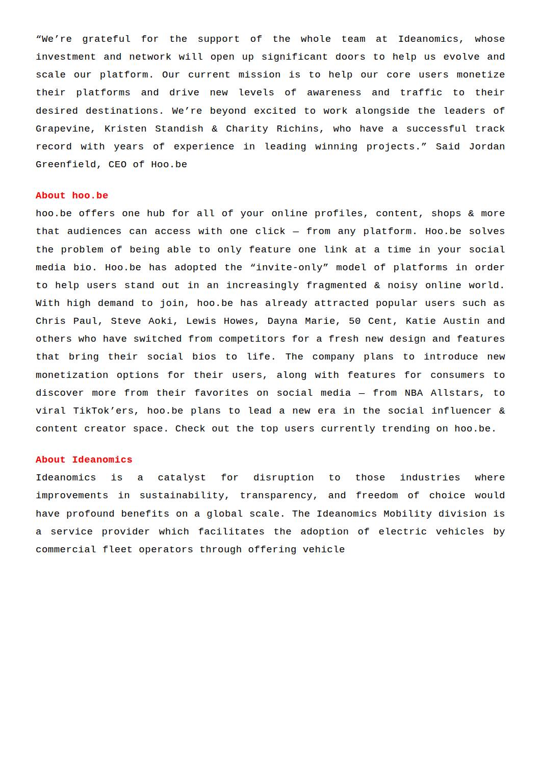“We’re grateful for the support of the whole team at Ideanomics, whose investment and network will open up significant doors to help us evolve and scale our platform. Our current mission is to help our core users monetize their platforms and drive new levels of awareness and traffic to their desired destinations. We’re beyond excited to work alongside the leaders of Grapevine, Kristen Standish & Charity Richins, who have a successful track record with years of experience in leading winning projects.” Said Jordan Greenfield, CEO of Hoo.be
About hoo.be
hoo.be offers one hub for all of your online profiles, content, shops & more that audiences can access with one click — from any platform. Hoo.be solves the problem of being able to only feature one link at a time in your social media bio. Hoo.be has adopted the “invite-only” model of platforms in order to help users stand out in an increasingly fragmented & noisy online world. With high demand to join, hoo.be has already attracted popular users such as Chris Paul, Steve Aoki, Lewis Howes, Dayna Marie, 50 Cent, Katie Austin and others who have switched from competitors for a fresh new design and features that bring their social bios to life. The company plans to introduce new monetization options for their users, along with features for consumers to discover more from their favorites on social media — from NBA Allstars, to viral TikTok’ers, hoo.be plans to lead a new era in the social influencer & content creator space. Check out the top users currently trending on hoo.be.
About Ideanomics
Ideanomics is a catalyst for disruption to those industries where improvements in sustainability, transparency, and freedom of choice would have profound benefits on a global scale. The Ideanomics Mobility division is a service provider which facilitates the adoption of electric vehicles by commercial fleet operators through offering vehicle